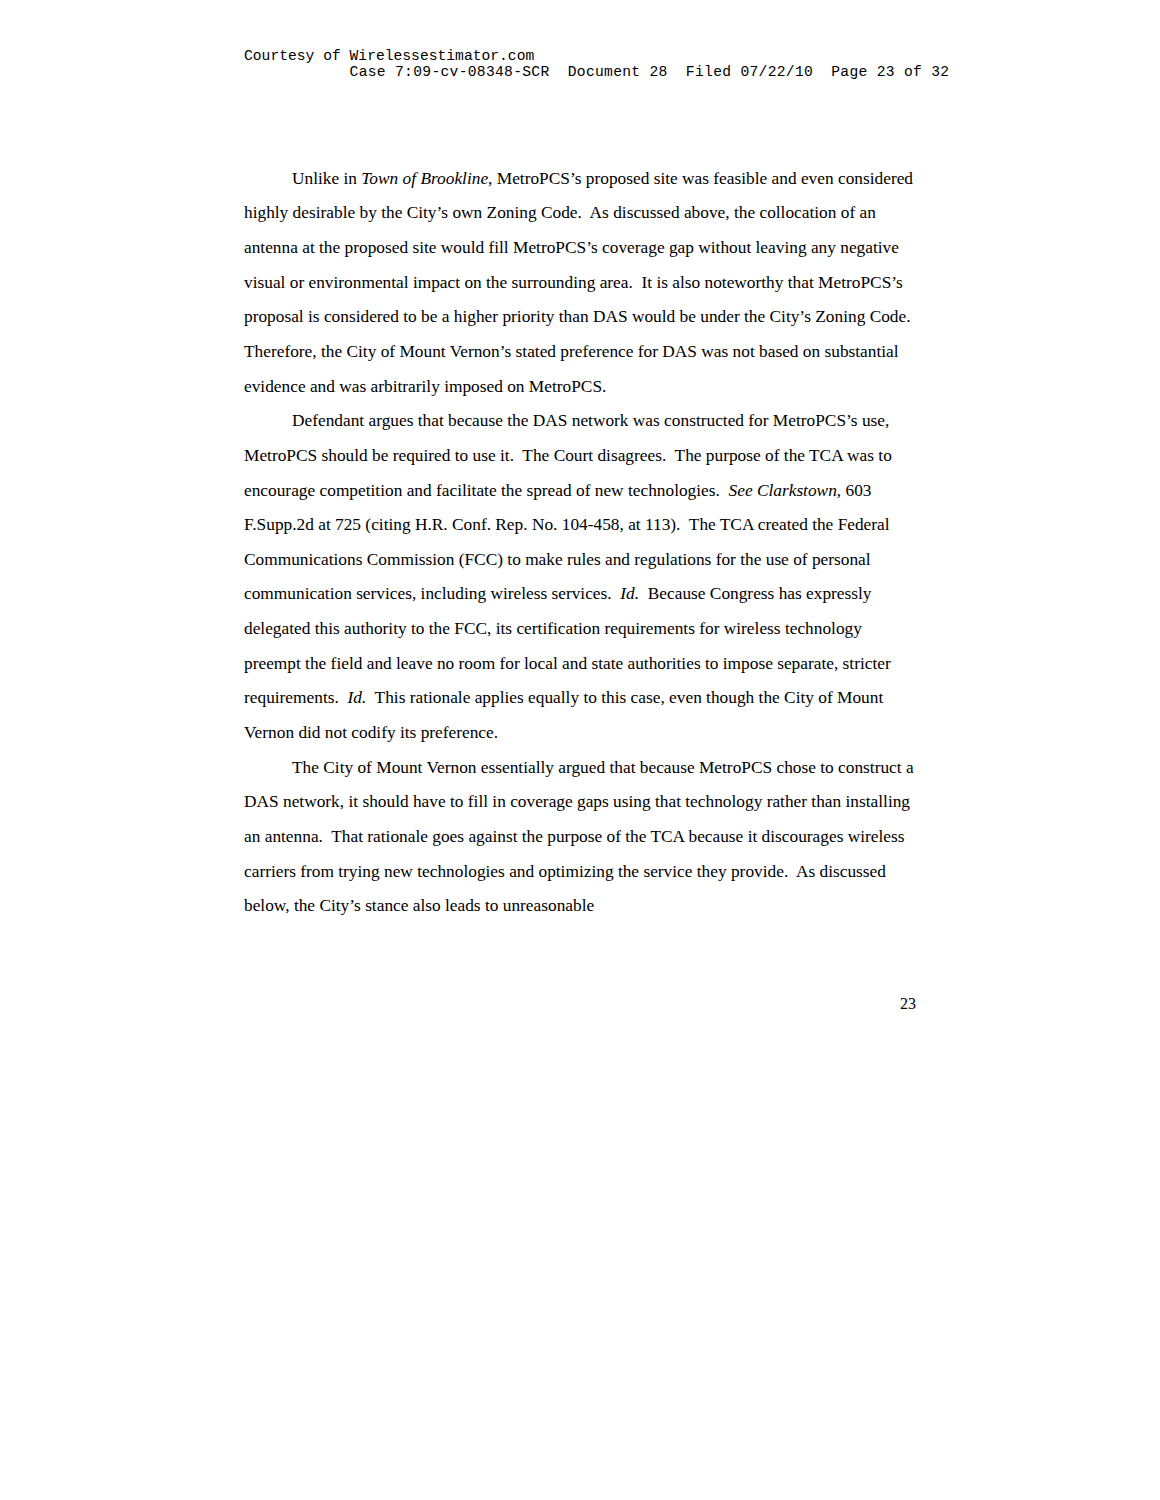Courtesy of Wirelessestimator.com
Case 7:09-cv-08348-SCR Document 28 Filed 07/22/10 Page 23 of 32
Unlike in Town of Brookline, MetroPCS’s proposed site was feasible and even considered highly desirable by the City’s own Zoning Code. As discussed above, the collocation of an antenna at the proposed site would fill MetroPCS’s coverage gap without leaving any negative visual or environmental impact on the surrounding area. It is also noteworthy that MetroPCS’s proposal is considered to be a higher priority than DAS would be under the City’s Zoning Code. Therefore, the City of Mount Vernon’s stated preference for DAS was not based on substantial evidence and was arbitrarily imposed on MetroPCS.
Defendant argues that because the DAS network was constructed for MetroPCS’s use, MetroPCS should be required to use it. The Court disagrees. The purpose of the TCA was to encourage competition and facilitate the spread of new technologies. See Clarkstown, 603 F.Supp.2d at 725 (citing H.R. Conf. Rep. No. 104-458, at 113). The TCA created the Federal Communications Commission (FCC) to make rules and regulations for the use of personal communication services, including wireless services. Id. Because Congress has expressly delegated this authority to the FCC, its certification requirements for wireless technology preempt the field and leave no room for local and state authorities to impose separate, stricter requirements. Id. This rationale applies equally to this case, even though the City of Mount Vernon did not codify its preference.
The City of Mount Vernon essentially argued that because MetroPCS chose to construct a DAS network, it should have to fill in coverage gaps using that technology rather than installing an antenna. That rationale goes against the purpose of the TCA because it discourages wireless carriers from trying new technologies and optimizing the service they provide. As discussed below, the City’s stance also leads to unreasonable
23